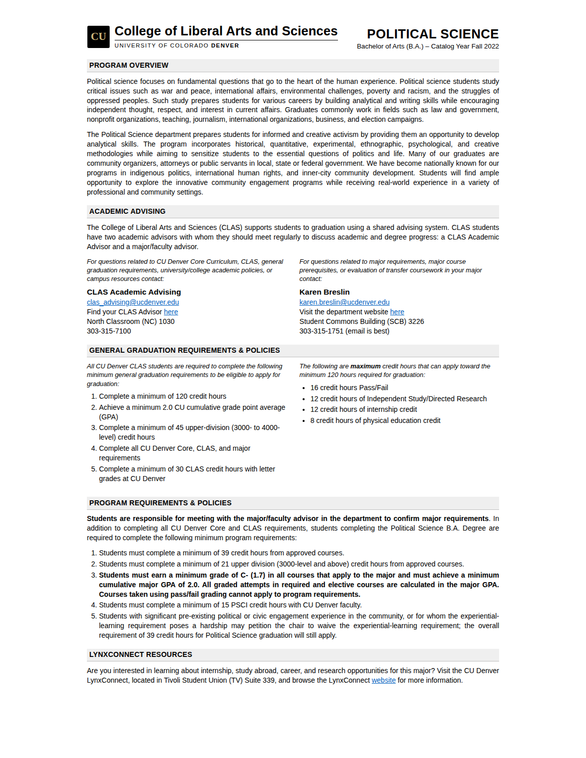CU
College of Liberal Arts and Sciences
UNIVERSITY OF COLORADO DENVER
POLITICAL SCIENCE
Bachelor of Arts (B.A.) – Catalog Year Fall 2022
Program Overview
Political science focuses on fundamental questions that go to the heart of the human experience. Political science students study critical issues such as war and peace, international affairs, environmental challenges, poverty and racism, and the struggles of oppressed peoples. Such study prepares students for various careers by building analytical and writing skills while encouraging independent thought, respect, and interest in current affairs. Graduates commonly work in fields such as law and government, nonprofit organizations, teaching, journalism, international organizations, business, and election campaigns.
The Political Science department prepares students for informed and creative activism by providing them an opportunity to develop analytical skills. The program incorporates historical, quantitative, experimental, ethnographic, psychological, and creative methodologies while aiming to sensitize students to the essential questions of politics and life. Many of our graduates are community organizers, attorneys or public servants in local, state or federal government. We have become nationally known for our programs in indigenous politics, international human rights, and inner-city community development. Students will find ample opportunity to explore the innovative community engagement programs while receiving real-world experience in a variety of professional and community settings.
Academic Advising
The College of Liberal Arts and Sciences (CLAS) supports students to graduation using a shared advising system. CLAS students have two academic advisors with whom they should meet regularly to discuss academic and degree progress: a CLAS Academic Advisor and a major/faculty advisor.
For questions related to CU Denver Core Curriculum, CLAS, general graduation requirements, university/college academic policies, or campus resources contact:
CLAS Academic Advising
clas_advising@ucdenver.edu
Find your CLAS Advisor here
North Classroom (NC) 1030
303-315-7100
For questions related to major requirements, major course prerequisites, or evaluation of transfer coursework in your major contact:
Karen Breslin
karen.breslin@ucdenver.edu
Visit the department website here
Student Commons Building (SCB) 3226
303-315-1751 (email is best)
General Graduation Requirements & Policies
All CU Denver CLAS students are required to complete the following minimum general graduation requirements to be eligible to apply for graduation:
Complete a minimum of 120 credit hours
Achieve a minimum 2.0 CU cumulative grade point average (GPA)
Complete a minimum of 45 upper-division (3000- to 4000-level) credit hours
Complete all CU Denver Core, CLAS, and major requirements
Complete a minimum of 30 CLAS credit hours with letter grades at CU Denver
The following are maximum credit hours that can apply toward the minimum 120 hours required for graduation:
16 credit hours Pass/Fail
12 credit hours of Independent Study/Directed Research
12 credit hours of internship credit
8 credit hours of physical education credit
Program Requirements & Policies
Students are responsible for meeting with the major/faculty advisor in the department to confirm major requirements. In addition to completing all CU Denver Core and CLAS requirements, students completing the Political Science B.A. Degree are required to complete the following minimum program requirements:
Students must complete a minimum of 39 credit hours from approved courses.
Students must complete a minimum of 21 upper division (3000-level and above) credit hours from approved courses.
Students must earn a minimum grade of C- (1.7) in all courses that apply to the major and must achieve a minimum cumulative major GPA of 2.0. All graded attempts in required and elective courses are calculated in the major GPA. Courses taken using pass/fail grading cannot apply to program requirements.
Students must complete a minimum of 15 PSCI credit hours with CU Denver faculty.
Students with significant pre-existing political or civic engagement experience in the community, or for whom the experiential- learning requirement poses a hardship may petition the chair to waive the experiential-learning requirement; the overall requirement of 39 credit hours for Political Science graduation will still apply.
LynxConnect Resources
Are you interested in learning about internship, study abroad, career, and research opportunities for this major? Visit the CU Denver LynxConnect, located in Tivoli Student Union (TV) Suite 339, and browse the LynxConnect website for more information.